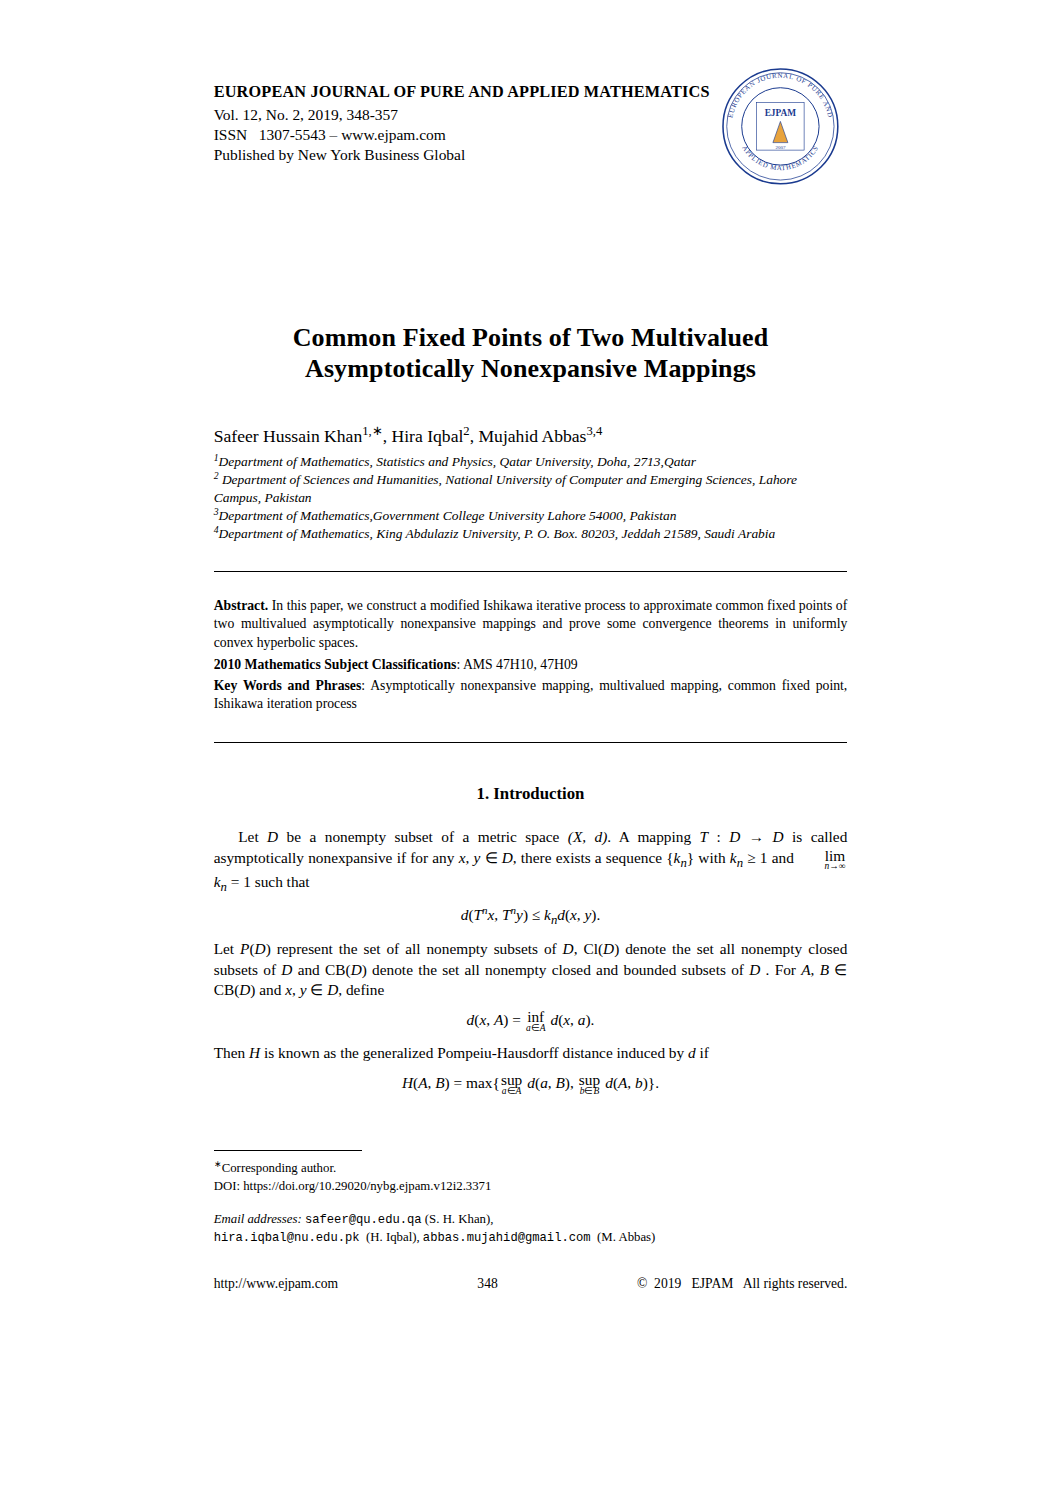EUROPEAN JOURNAL OF PURE AND APPLIED MATHEMATICS
Vol. 12, No. 2, 2019, 348-357
ISSN 1307-5543 – www.ejpam.com
Published by New York Business Global
EUROPEAN JOURNAL OF PURE AND APPLIED MATHEMATICS EJPAM 2007
Common Fixed Points of Two Multivalued
Asymptotically Nonexpansive Mappings
Safeer Hussain Khan1,∗, Hira Iqbal2, Mujahid Abbas3,4
1Department of Mathematics, Statistics and Physics, Qatar University, Doha, 2713,Qatar
2 Department of Sciences and Humanities, National University of Computer and Emerging Sciences, Lahore Campus, Pakistan
3Department of Mathematics,Government College University Lahore 54000, Pakistan
4Department of Mathematics, King Abdulaziz University, P. O. Box. 80203, Jeddah 21589, Saudi Arabia
Abstract. In this paper, we construct a modified Ishikawa iterative process to approximate common fixed points of two multivalued asymptotically nonexpansive mappings and prove some convergence theorems in uniformly convex hyperbolic spaces.
2010 Mathematics Subject Classifications: AMS 47H10, 47H09
Key Words and Phrases: Asymptotically nonexpansive mapping, multivalued mapping, common fixed point, Ishikawa iteration process
1. Introduction
Let D be a nonempty subset of a metric space (X, d). A mapping T : D → D is called asymptotically nonexpansive if for any x, y ∈ D, there exists a sequence {kn} with kn ≥ 1 and lim n→∞ kn = 1 such that
d(Tnx, Tny) ≤ knd(x, y).
Let P(D) represent the set of all nonempty subsets of D, Cl(D) denote the set all nonempty closed subsets of D and CB(D) denote the set all nonempty closed and bounded subsets of D . For A, B ∈ CB(D) and x, y ∈ D, define
d(x, A) = inf a∈A d(x, a).
Then H is known as the generalized Pompeiu-Hausdorff distance induced by d if
H(A, B) = max{sup a∈A d(a, B), sup b∈B d(A, b)}.
∗Corresponding author.
DOI: https://doi.org/10.29020/nybg.ejpam.v12i2.3371
Email addresses: safeer@qu.edu.qa (S. H. Khan),
hira.iqbal@nu.edu.pk (H. Iqbal), abbas.mujahid@gmail.com (M. Abbas)
http://www.ejpam.com
348
© 2019 EJPAM All rights reserved.